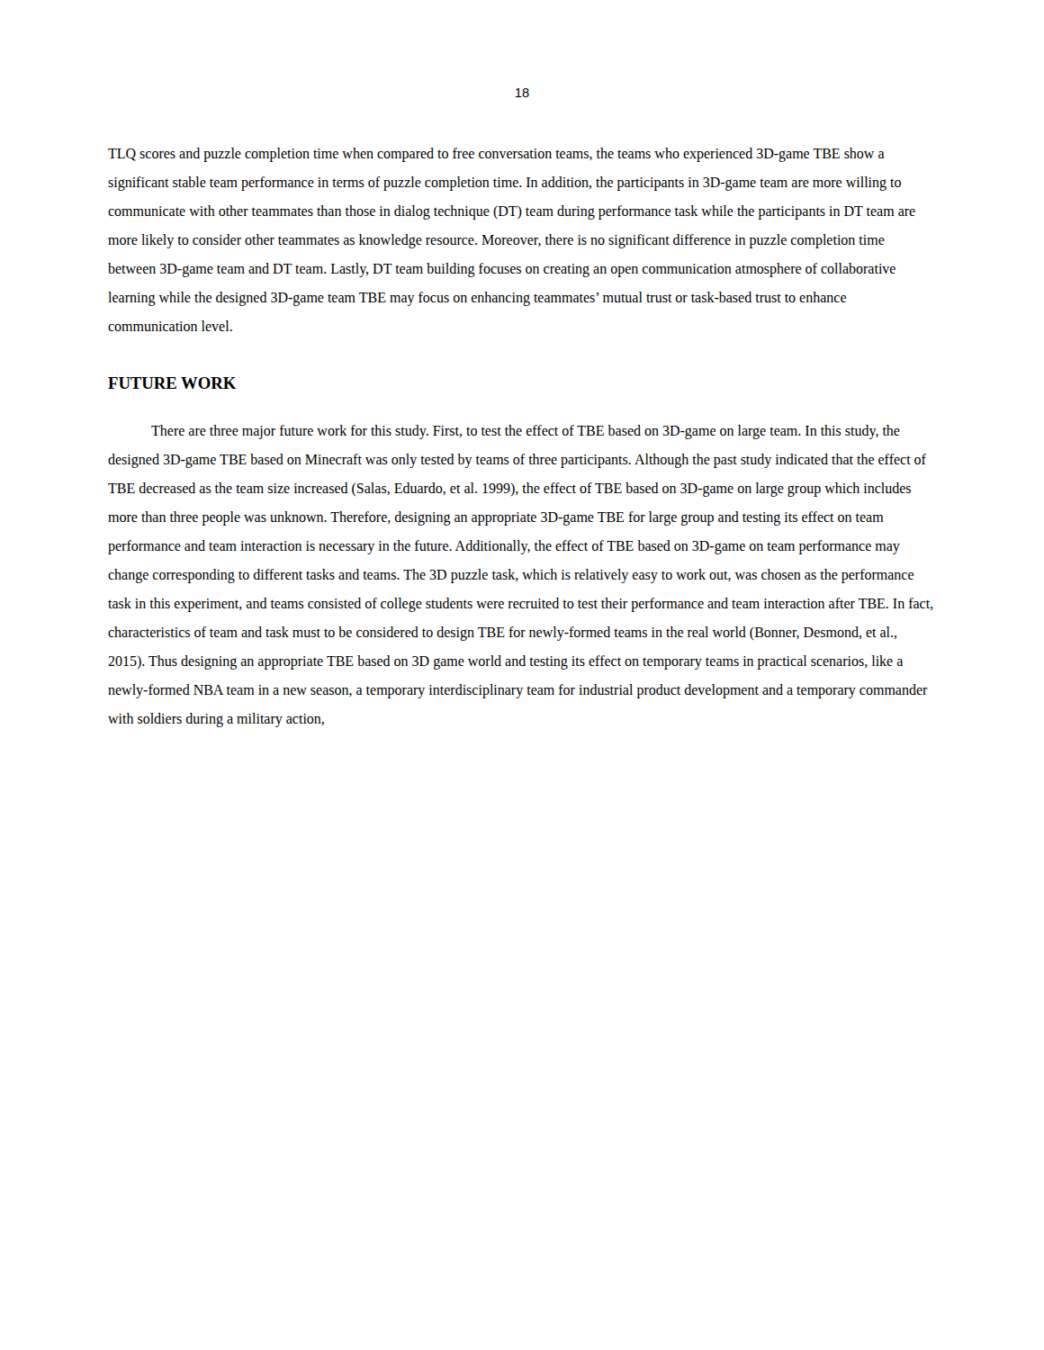18
TLQ scores and puzzle completion time when compared to free conversation teams, the teams who experienced 3D-game TBE show a significant stable team performance in terms of puzzle completion time. In addition, the participants in 3D-game team are more willing to communicate with other teammates than those in dialog technique (DT) team during performance task while the participants in DT team are more likely to consider other teammates as knowledge resource. Moreover, there is no significant difference in puzzle completion time between 3D-game team and DT team. Lastly, DT team building focuses on creating an open communication atmosphere of collaborative learning while the designed 3D-game team TBE may focus on enhancing teammates’ mutual trust or task-based trust to enhance communication level.
FUTURE WORK
There are three major future work for this study. First, to test the effect of TBE based on 3D-game on large team. In this study, the designed 3D-game TBE based on Minecraft was only tested by teams of three participants. Although the past study indicated that the effect of TBE decreased as the team size increased (Salas, Eduardo, et al. 1999), the effect of TBE based on 3D-game on large group which includes more than three people was unknown. Therefore, designing an appropriate 3D-game TBE for large group and testing its effect on team performance and team interaction is necessary in the future. Additionally, the effect of TBE based on 3D-game on team performance may change corresponding to different tasks and teams. The 3D puzzle task, which is relatively easy to work out, was chosen as the performance task in this experiment, and teams consisted of college students were recruited to test their performance and team interaction after TBE. In fact, characteristics of team and task must to be considered to design TBE for newly-formed teams in the real world (Bonner, Desmond, et al., 2015). Thus designing an appropriate TBE based on 3D game world and testing its effect on temporary teams in practical scenarios, like a newly-formed NBA team in a new season, a temporary interdisciplinary team for industrial product development and a temporary commander with soldiers during a military action,